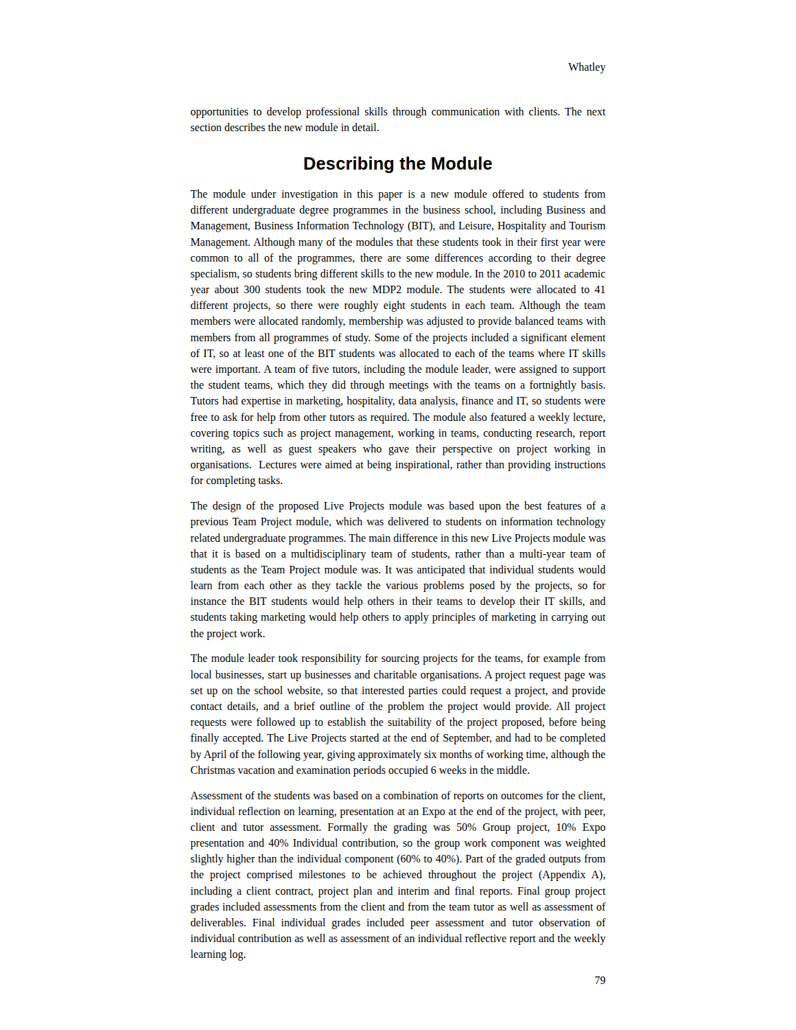Whatley
opportunities to develop professional skills through communication with clients. The next section describes the new module in detail.
Describing the Module
The module under investigation in this paper is a new module offered to students from different undergraduate degree programmes in the business school, including Business and Management, Business Information Technology (BIT), and Leisure, Hospitality and Tourism Management. Although many of the modules that these students took in their first year were common to all of the programmes, there are some differences according to their degree specialism, so students bring different skills to the new module. In the 2010 to 2011 academic year about 300 students took the new MDP2 module. The students were allocated to 41 different projects, so there were roughly eight students in each team. Although the team members were allocated randomly, membership was adjusted to provide balanced teams with members from all programmes of study. Some of the projects included a significant element of IT, so at least one of the BIT students was allocated to each of the teams where IT skills were important. A team of five tutors, including the module leader, were assigned to support the student teams, which they did through meetings with the teams on a fortnightly basis. Tutors had expertise in marketing, hospitality, data analysis, finance and IT, so students were free to ask for help from other tutors as required. The module also featured a weekly lecture, covering topics such as project management, working in teams, conducting research, report writing, as well as guest speakers who gave their perspective on project working in organisations. Lectures were aimed at being inspirational, rather than providing instructions for completing tasks.
The design of the proposed Live Projects module was based upon the best features of a previous Team Project module, which was delivered to students on information technology related undergraduate programmes. The main difference in this new Live Projects module was that it is based on a multidisciplinary team of students, rather than a multi-year team of students as the Team Project module was. It was anticipated that individual students would learn from each other as they tackle the various problems posed by the projects, so for instance the BIT students would help others in their teams to develop their IT skills, and students taking marketing would help others to apply principles of marketing in carrying out the project work.
The module leader took responsibility for sourcing projects for the teams, for example from local businesses, start up businesses and charitable organisations. A project request page was set up on the school website, so that interested parties could request a project, and provide contact details, and a brief outline of the problem the project would provide. All project requests were followed up to establish the suitability of the project proposed, before being finally accepted. The Live Projects started at the end of September, and had to be completed by April of the following year, giving approximately six months of working time, although the Christmas vacation and examination periods occupied 6 weeks in the middle.
Assessment of the students was based on a combination of reports on outcomes for the client, individual reflection on learning, presentation at an Expo at the end of the project, with peer, client and tutor assessment. Formally the grading was 50% Group project, 10% Expo presentation and 40% Individual contribution, so the group work component was weighted slightly higher than the individual component (60% to 40%). Part of the graded outputs from the project comprised milestones to be achieved throughout the project (Appendix A), including a client contract, project plan and interim and final reports. Final group project grades included assessments from the client and from the team tutor as well as assessment of deliverables. Final individual grades included peer assessment and tutor observation of individual contribution as well as assessment of an individual reflective report and the weekly learning log.
79